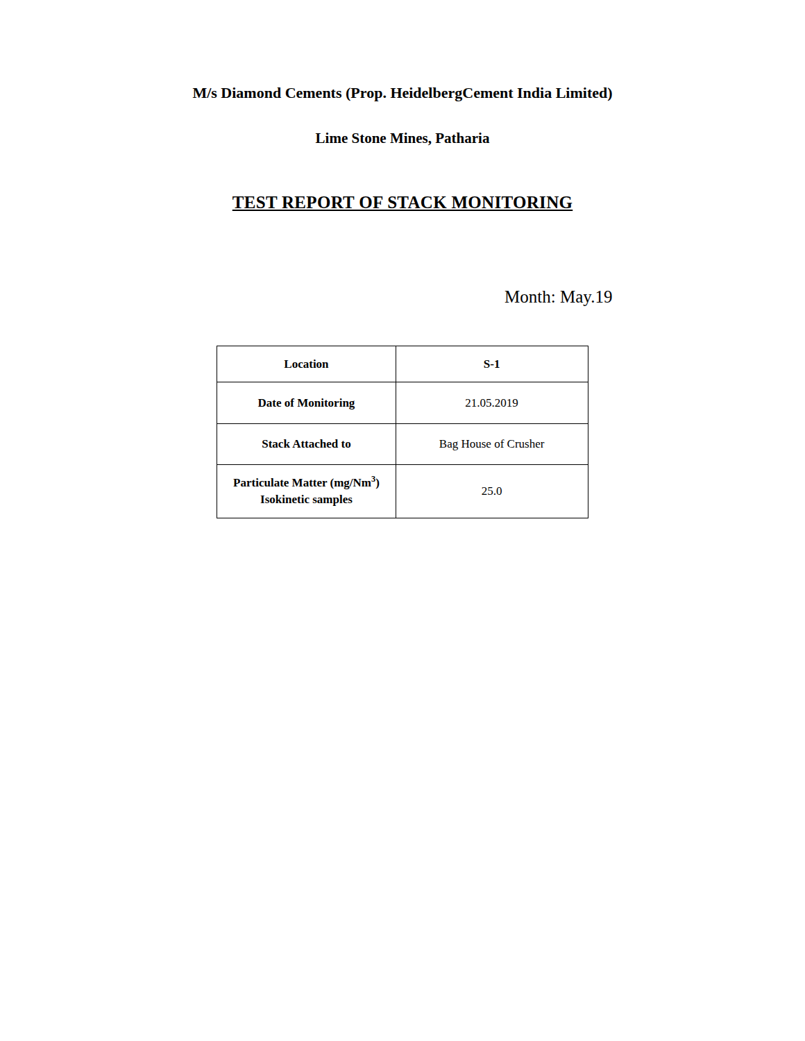M/s Diamond Cements (Prop. HeidelbergCement India Limited)
Lime Stone Mines, Patharia
TEST REPORT OF STACK MONITORING
Month: May.19
| Location | S-1 |
| Date of Monitoring | 21.05.2019 |
| Stack Attached to | Bag House of Crusher |
| Particulate Matter (mg/Nm 3 ) Isokinetic samples | 25.0 |